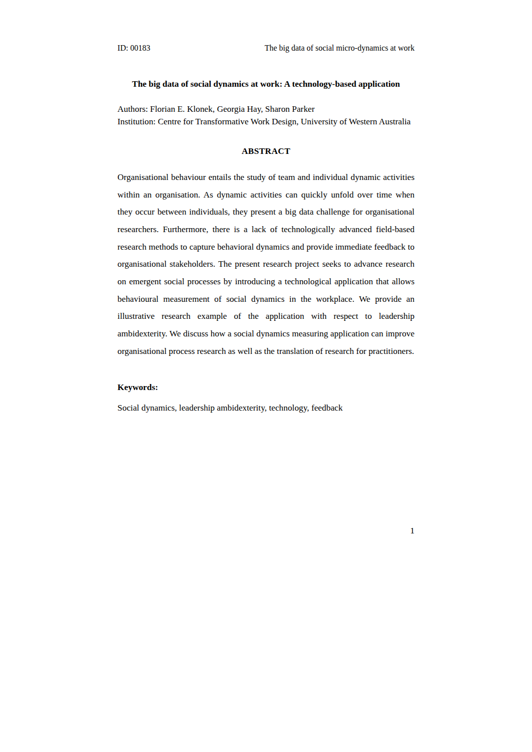ID: 00183
The big data of social micro-dynamics at work
The big data of social dynamics at work: A technology-based application
Authors: Florian E. Klonek, Georgia Hay, Sharon Parker
Institution: Centre for Transformative Work Design, University of Western Australia
ABSTRACT
Organisational behaviour entails the study of team and individual dynamic activities within an organisation. As dynamic activities can quickly unfold over time when they occur between individuals, they present a big data challenge for organisational researchers. Furthermore, there is a lack of technologically advanced field-based research methods to capture behavioral dynamics and provide immediate feedback to organisational stakeholders. The present research project seeks to advance research on emergent social processes by introducing a technological application that allows behavioural measurement of social dynamics in the workplace. We provide an illustrative research example of the application with respect to leadership ambidexterity. We discuss how a social dynamics measuring application can improve organisational process research as well as the translation of research for practitioners.
Keywords:
Social dynamics, leadership ambidexterity, technology, feedback
1